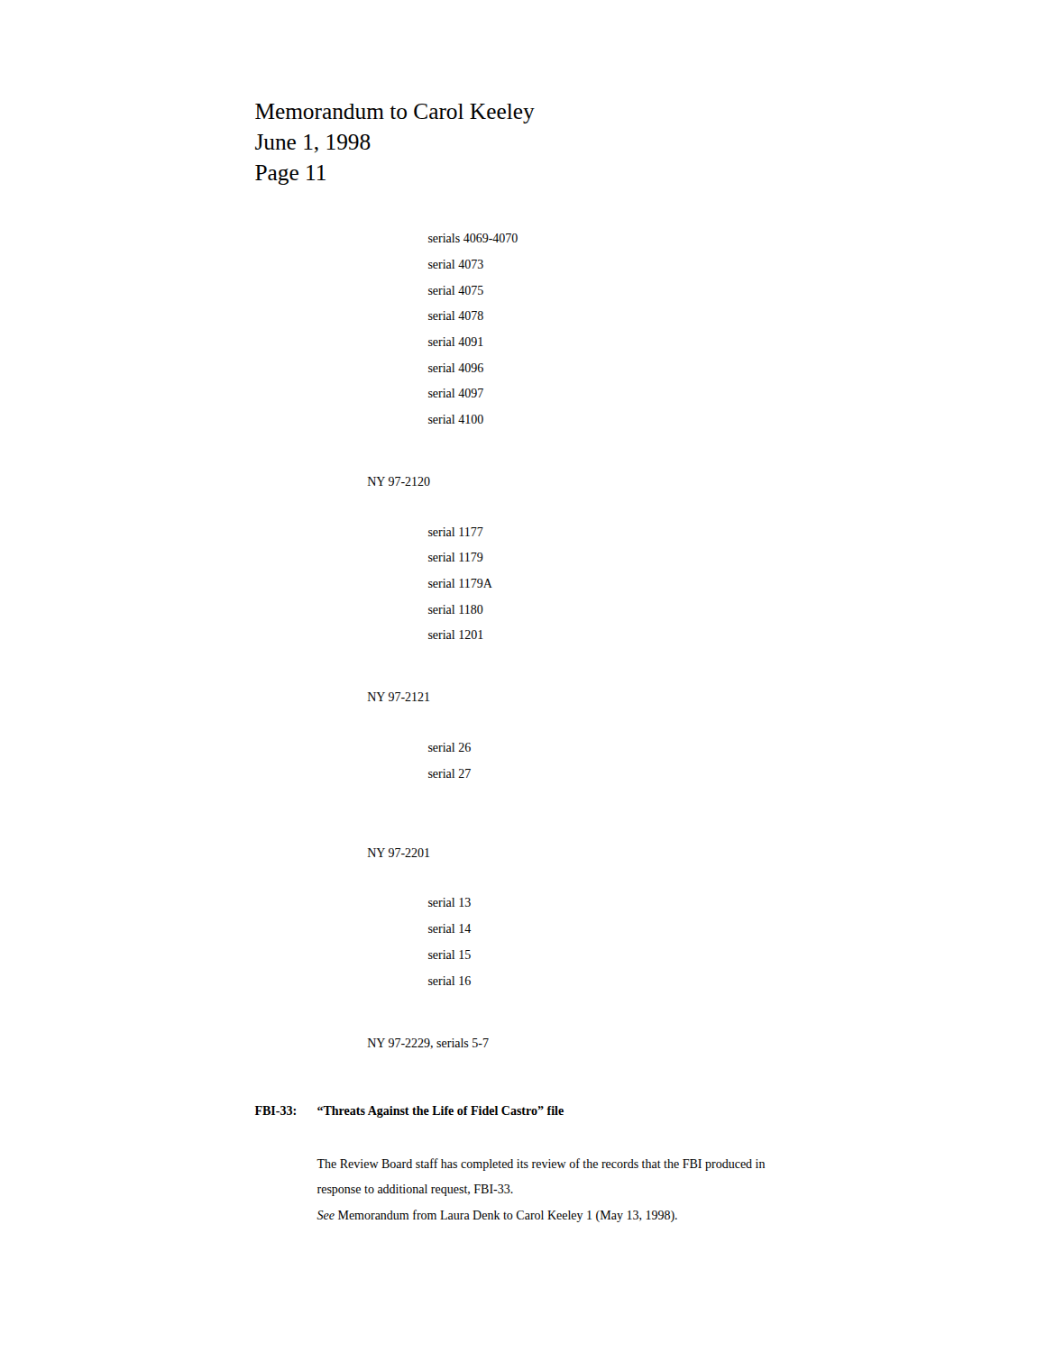Memorandum to Carol Keeley
June 1, 1998
Page 11
serials 4069-4070
serial 4073
serial 4075
serial 4078
serial 4091
serial 4096
serial 4097
serial 4100
NY 97-2120
serial 1177
serial 1179
serial 1179A
serial 1180
serial 1201
NY 97-2121
serial 26
serial 27
NY 97-2201
serial 13
serial 14
serial 15
serial 16
NY 97-2229, serials 5-7
FBI-33: “Threats Against the Life of Fidel Castro” file
The Review Board staff has completed its review of the records that the FBI produced in response to additional request, FBI-33.
See Memorandum from Laura Denk to Carol Keeley 1 (May 13, 1998).